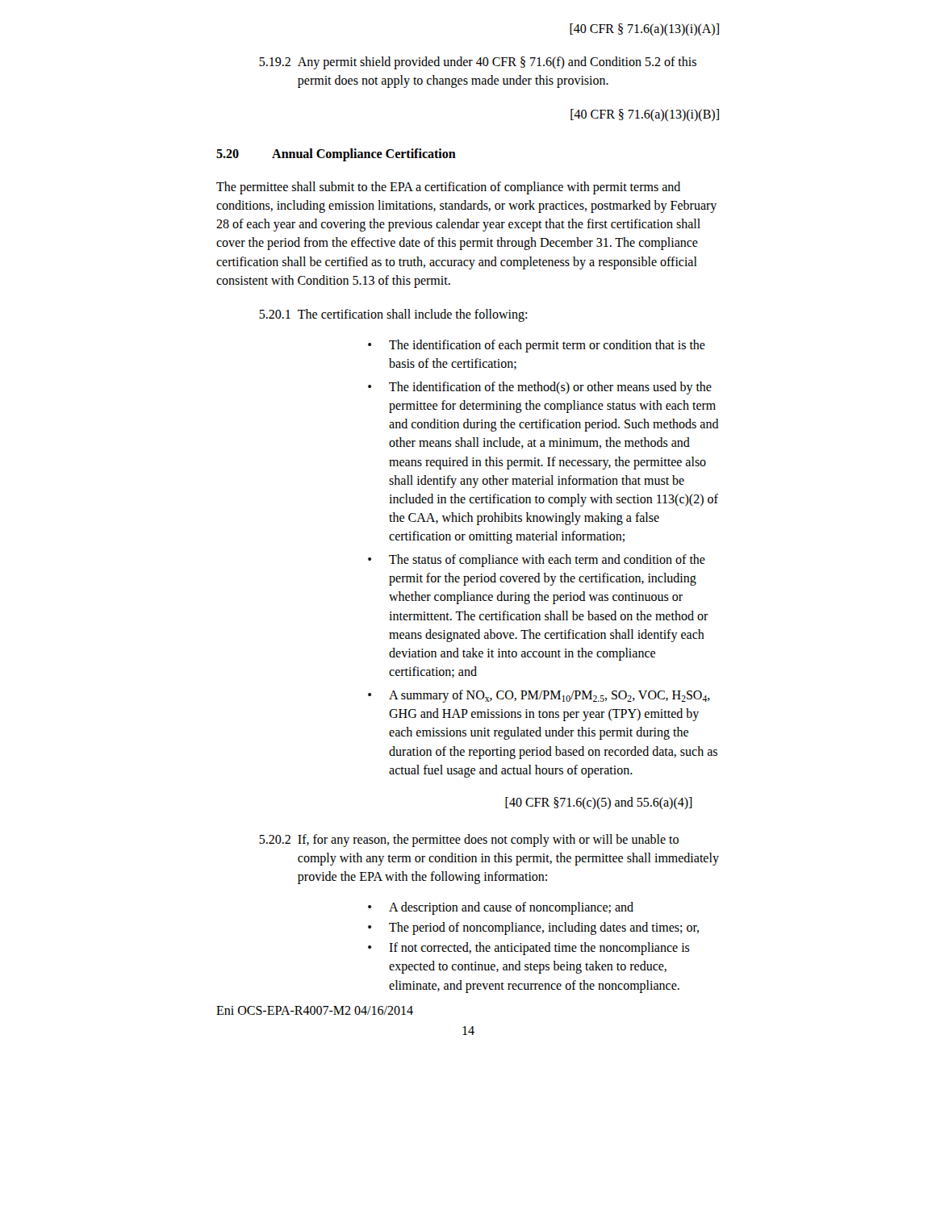[40 CFR § 71.6(a)(13)(i)(A)]
5.19.2 Any permit shield provided under 40 CFR § 71.6(f) and Condition 5.2 of this permit does not apply to changes made under this provision.
[40 CFR § 71.6(a)(13)(i)(B)]
5.20 Annual Compliance Certification
The permittee shall submit to the EPA a certification of compliance with permit terms and conditions, including emission limitations, standards, or work practices, postmarked by February 28 of each year and covering the previous calendar year except that the first certification shall cover the period from the effective date of this permit through December 31. The compliance certification shall be certified as to truth, accuracy and completeness by a responsible official consistent with Condition 5.13 of this permit.
5.20.1 The certification shall include the following:
The identification of each permit term or condition that is the basis of the certification;
The identification of the method(s) or other means used by the permittee for determining the compliance status with each term and condition during the certification period. Such methods and other means shall include, at a minimum, the methods and means required in this permit. If necessary, the permittee also shall identify any other material information that must be included in the certification to comply with section 113(c)(2) of the CAA, which prohibits knowingly making a false certification or omitting material information;
The status of compliance with each term and condition of the permit for the period covered by the certification, including whether compliance during the period was continuous or intermittent. The certification shall be based on the method or means designated above. The certification shall identify each deviation and take it into account in the compliance certification; and
A summary of NOx, CO, PM/PM10/PM2.5, SO2, VOC, H2SO4, GHG and HAP emissions in tons per year (TPY) emitted by each emissions unit regulated under this permit during the duration of the reporting period based on recorded data, such as actual fuel usage and actual hours of operation.
[40 CFR §71.6(c)(5) and 55.6(a)(4)]
5.20.2 If, for any reason, the permittee does not comply with or will be unable to comply with any term or condition in this permit, the permittee shall immediately provide the EPA with the following information:
A description and cause of noncompliance; and
The period of noncompliance, including dates and times; or,
If not corrected, the anticipated time the noncompliance is expected to continue, and steps being taken to reduce, eliminate, and prevent recurrence of the noncompliance.
Eni OCS-EPA-R4007-M2 04/16/2014
14